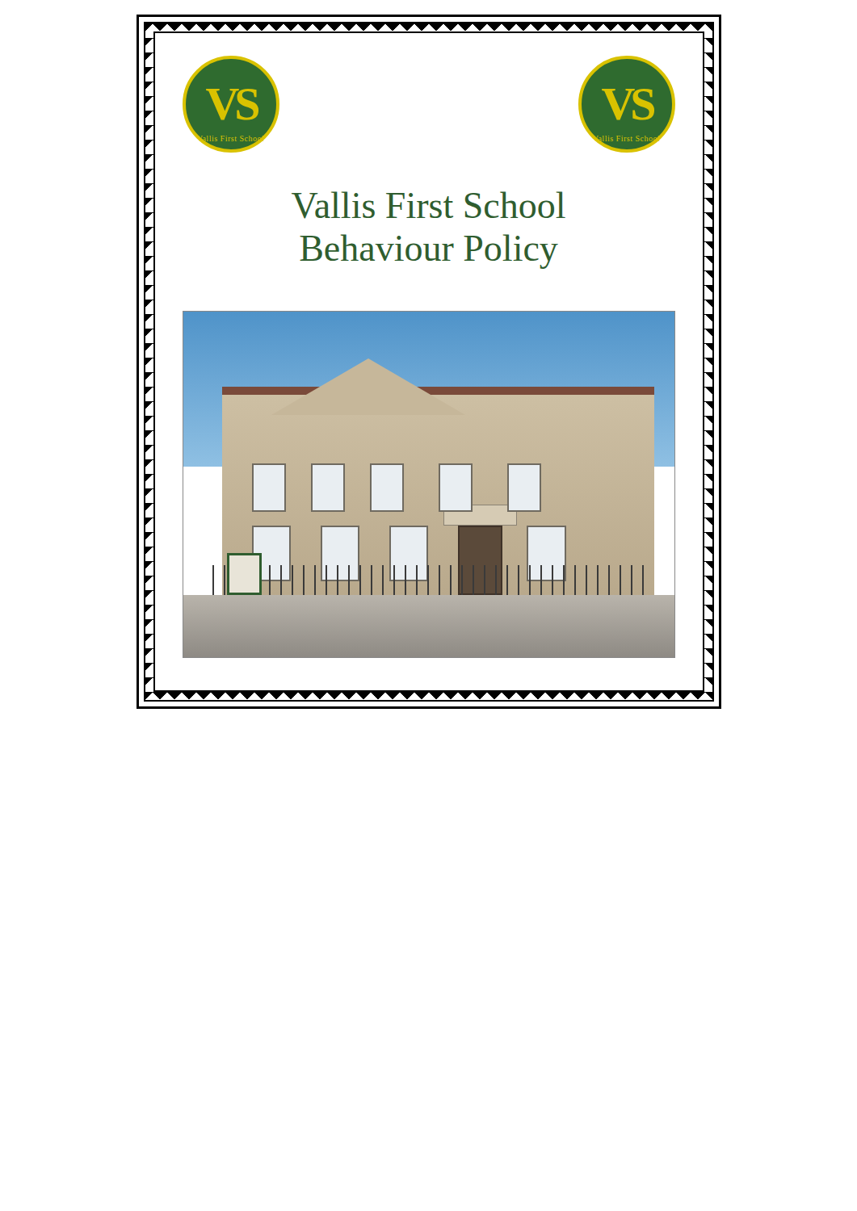VS Vallis First School
VS Vallis First School
Vallis First School
Behaviour Policy